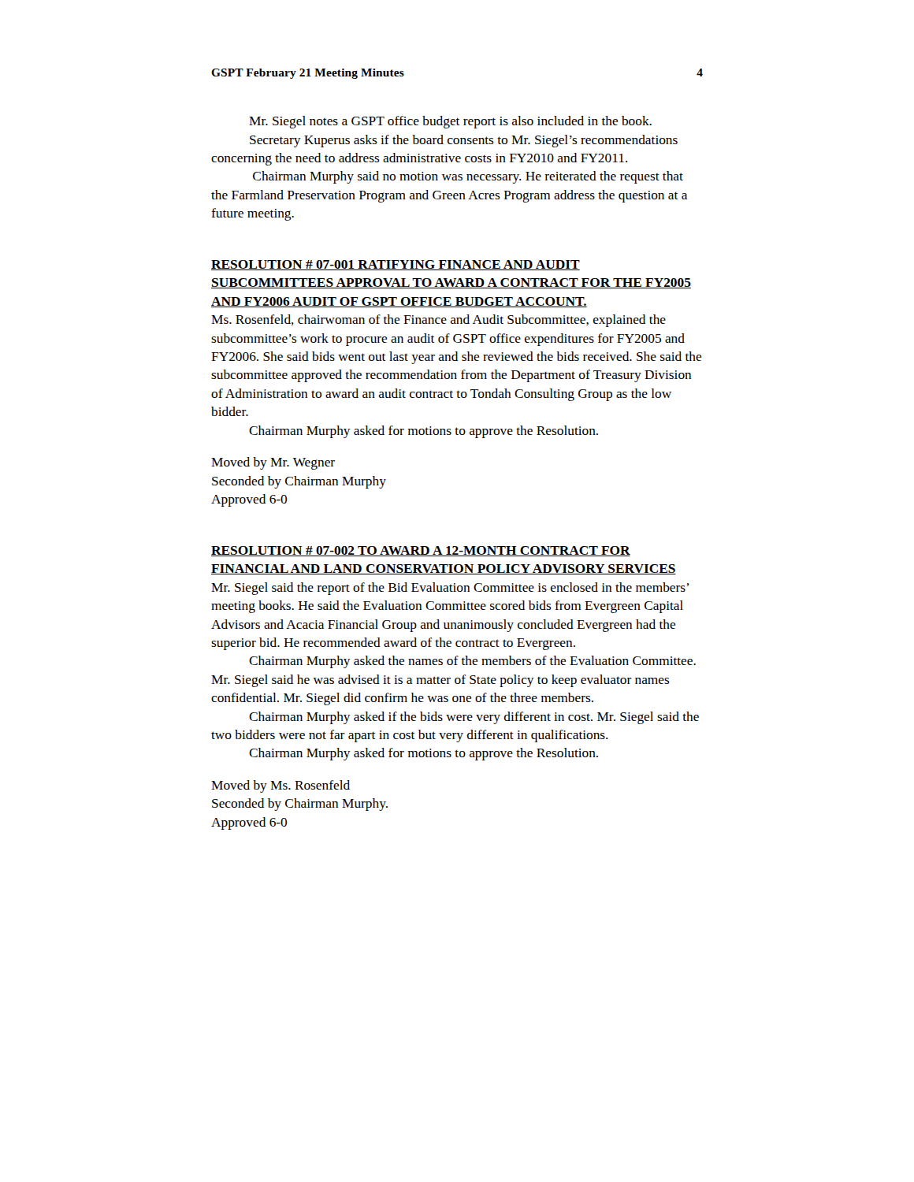GSPT February 21 Meeting Minutes 4
Mr. Siegel notes a GSPT office budget report is also included in the book.
Secretary Kuperus asks if the board consents to Mr. Siegel’s recommendations concerning the need to address administrative costs in FY2010 and FY2011.
Chairman Murphy said no motion was necessary. He reiterated the request that the Farmland Preservation Program and Green Acres Program address the question at a future meeting.
Resolution # 07-001 Ratifying Finance and Audit Subcommittees Approval to Award a Contract for the FY2005 and FY2006 Audit of GSPT Office Budget Account.
Ms. Rosenfeld, chairwoman of the Finance and Audit Subcommittee, explained the subcommittee’s work to procure an audit of GSPT office expenditures for FY2005 and FY2006. She said bids went out last year and she reviewed the bids received. She said the subcommittee approved the recommendation from the Department of Treasury Division of Administration to award an audit contract to Tondah Consulting Group as the low bidder.
Chairman Murphy asked for motions to approve the Resolution.
Moved by Mr. Wegner
Seconded by Chairman Murphy
Approved 6-0
Resolution # 07-002 to Award a 12-Month Contract for Financial and Land Conservation Policy Advisory Services
Mr. Siegel said the report of the Bid Evaluation Committee is enclosed in the members’ meeting books. He said the Evaluation Committee scored bids from Evergreen Capital Advisors and Acacia Financial Group and unanimously concluded Evergreen had the superior bid. He recommended award of the contract to Evergreen.
Chairman Murphy asked the names of the members of the Evaluation Committee. Mr. Siegel said he was advised it is a matter of State policy to keep evaluator names confidential. Mr. Siegel did confirm he was one of the three members.
Chairman Murphy asked if the bids were very different in cost. Mr. Siegel said the two bidders were not far apart in cost but very different in qualifications.
Chairman Murphy asked for motions to approve the Resolution.
Moved by Ms. Rosenfeld
Seconded by Chairman Murphy.
Approved 6-0